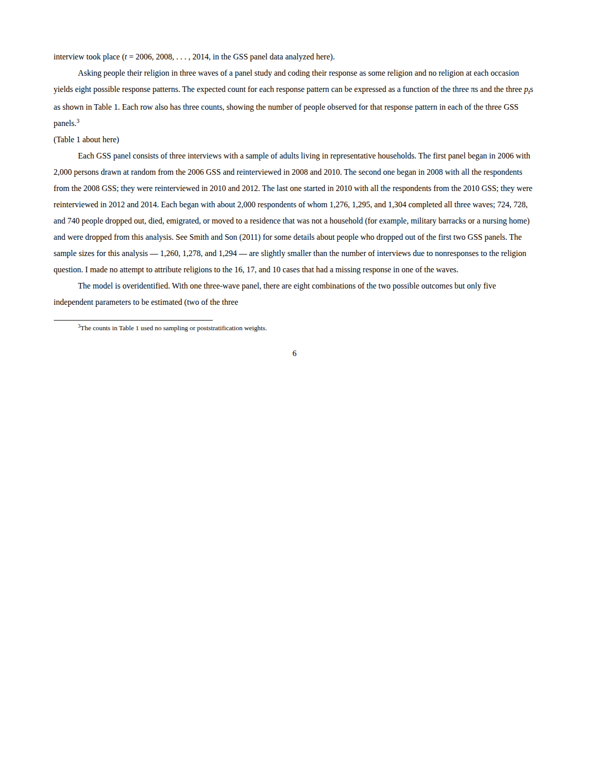interview took place (t = 2006, 2008, . . . , 2014, in the GSS panel data analyzed here).
Asking people their religion in three waves of a panel study and coding their response as some religion and no religion at each occasion yields eight possible response patterns. The expected count for each response pattern can be expressed as a function of the three πs and the three pts as shown in Table 1. Each row also has three counts, showing the number of people observed for that response pattern in each of the three GSS panels.3
(Table 1 about here)
Each GSS panel consists of three interviews with a sample of adults living in representative households. The first panel began in 2006 with 2,000 persons drawn at random from the 2006 GSS and reinterviewed in 2008 and 2010. The second one began in 2008 with all the respondents from the 2008 GSS; they were reinterviewed in 2010 and 2012. The last one started in 2010 with all the respondents from the 2010 GSS; they were reinterviewed in 2012 and 2014. Each began with about 2,000 respondents of whom 1,276, 1,295, and 1,304 completed all three waves; 724, 728, and 740 people dropped out, died, emigrated, or moved to a residence that was not a household (for example, military barracks or a nursing home) and were dropped from this analysis. See Smith and Son (2011) for some details about people who dropped out of the first two GSS panels. The sample sizes for this analysis — 1,260, 1,278, and 1,294 — are slightly smaller than the number of interviews due to nonresponses to the religion question. I made no attempt to attribute religions to the 16, 17, and 10 cases that had a missing response in one of the waves.
The model is overidentified. With one three-wave panel, there are eight combinations of the two possible outcomes but only five independent parameters to be estimated (two of the three
3The counts in Table 1 used no sampling or poststratification weights.
6